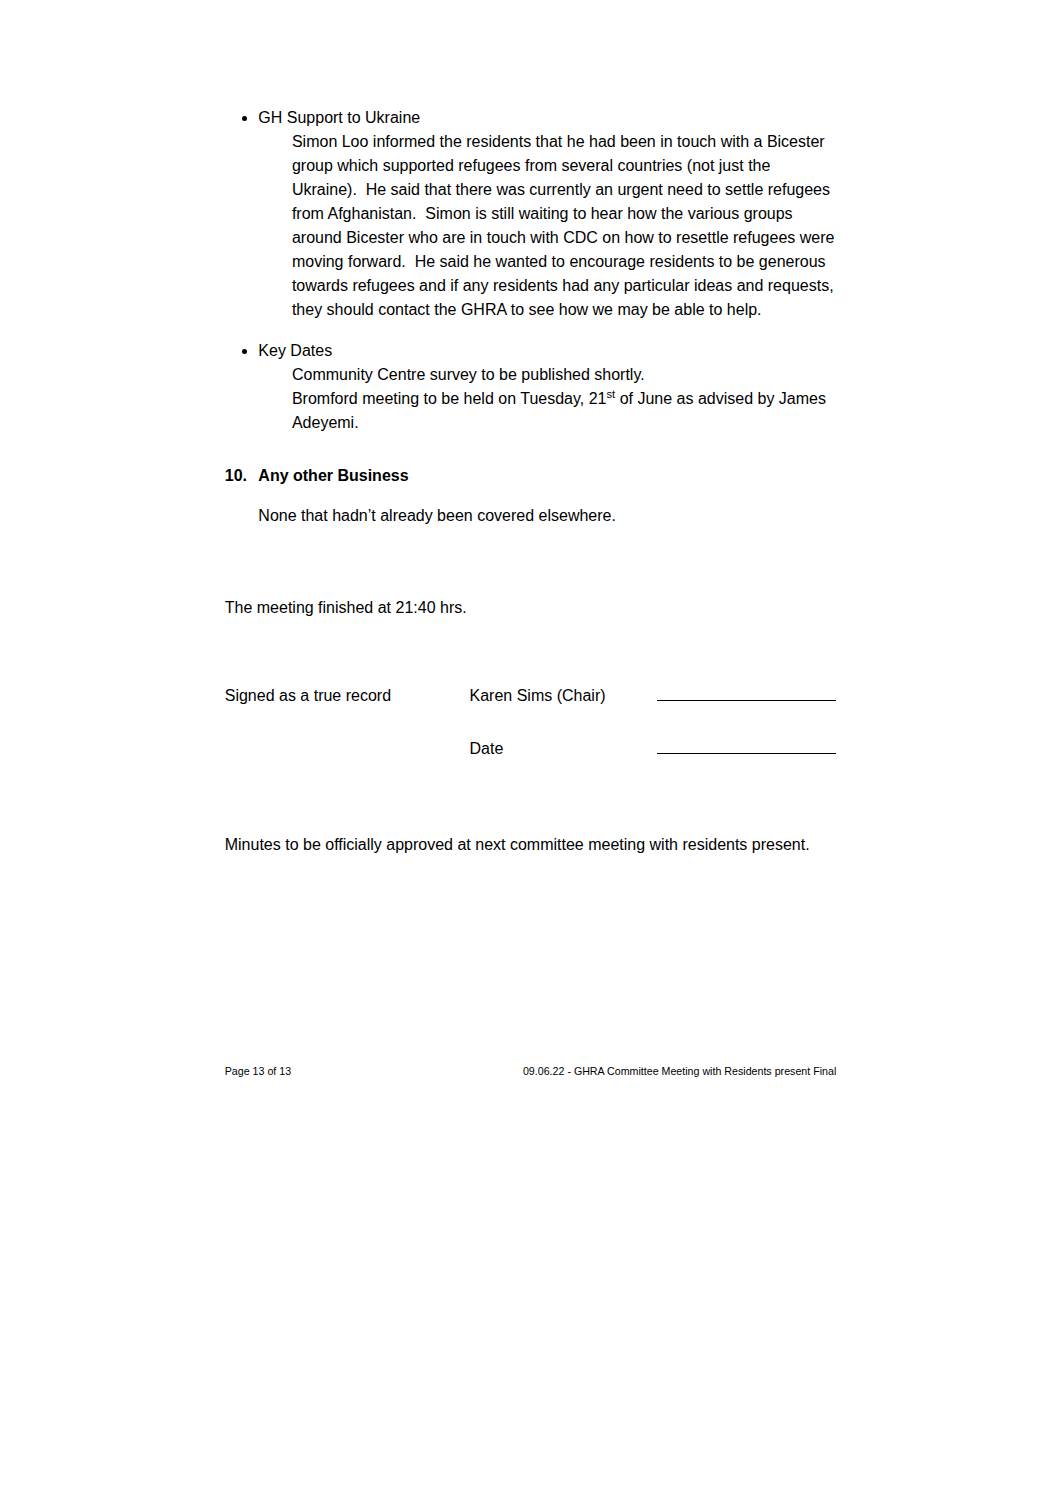GH Support to Ukraine Simon Loo informed the residents that he had been in touch with a Bicester group which supported refugees from several countries (not just the Ukraine). He said that there was currently an urgent need to settle refugees from Afghanistan. Simon is still waiting to hear how the various groups around Bicester who are in touch with CDC on how to resettle refugees were moving forward. He said he wanted to encourage residents to be generous towards refugees and if any residents had any particular ideas and requests, they should contact the GHRA to see how we may be able to help.
Key Dates Community Centre survey to be published shortly.
Bromford meeting to be held on Tuesday, 21st of June as advised by James Adeyemi.
10. Any other Business
None that hadn’t already been covered elsewhere.
The meeting finished at 21:40 hrs.
Signed as a true record Karen Sims (Chair)
Date
Minutes to be officially approved at next committee meeting with residents present.
Page 13 of 13 09.06.22 - GHRA Committee Meeting with Residents present Final